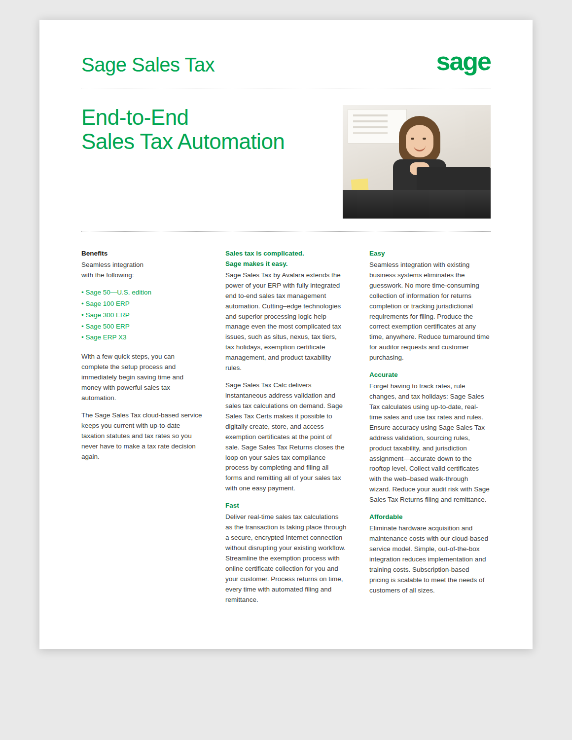Sage Sales Tax
sage
End-to-End
Sales Tax Automation
Benefits
Seamless integration
with the following:
Sage 50—U.S. edition
Sage 100 ERP
Sage 300 ERP
Sage 500 ERP
Sage ERP X3
With a few quick steps, you can complete the setup process and immediately begin saving time and money with powerful sales tax automation.
The Sage Sales Tax cloud-based service keeps you current with up-to-date taxation statutes and tax rates so you never have to make a tax rate decision again.
Sales tax is complicated.
Sage makes it easy.
Sage Sales Tax by Avalara extends the power of your ERP with fully integrated end to-end sales tax management automation. Cutting–edge technologies and superior processing logic help manage even the most complicated tax issues, such as situs, nexus, tax tiers, tax holidays, exemption certificate management, and product taxability rules.
Sage Sales Tax Calc delivers instantaneous address validation and sales tax calculations on demand. Sage Sales Tax Certs makes it possible to digitally create, store, and access exemption certificates at the point of sale. Sage Sales Tax Returns closes the loop on your sales tax compliance process by completing and filing all forms and remitting all of your sales tax with one easy payment.
Fast
Deliver real-time sales tax calculations as the transaction is taking place through a secure, encrypted Internet connection without disrupting your existing workflow. Streamline the exemption process with online certificate collection for you and your customer. Process returns on time, every time with automated filing and remittance.
Easy
Seamless integration with existing business systems eliminates the guesswork. No more time-consuming collection of information for returns completion or tracking jurisdictional requirements for filing. Produce the correct exemption certificates at any time, anywhere. Reduce turnaround time for auditor requests and customer purchasing.
Accurate
Forget having to track rates, rule changes, and tax holidays: Sage Sales Tax calculates using up-to-date, real-time sales and use tax rates and rules. Ensure accuracy using Sage Sales Tax address validation, sourcing rules, product taxability, and jurisdiction assignment—accurate down to the rooftop level. Collect valid certificates with the web–based walk-through wizard. Reduce your audit risk with Sage Sales Tax Returns filing and remittance.
Affordable
Eliminate hardware acquisition and maintenance costs with our cloud-based service model. Simple, out-of-the-box integration reduces implementation and training costs. Subscription-based pricing is scalable to meet the needs of customers of all sizes.